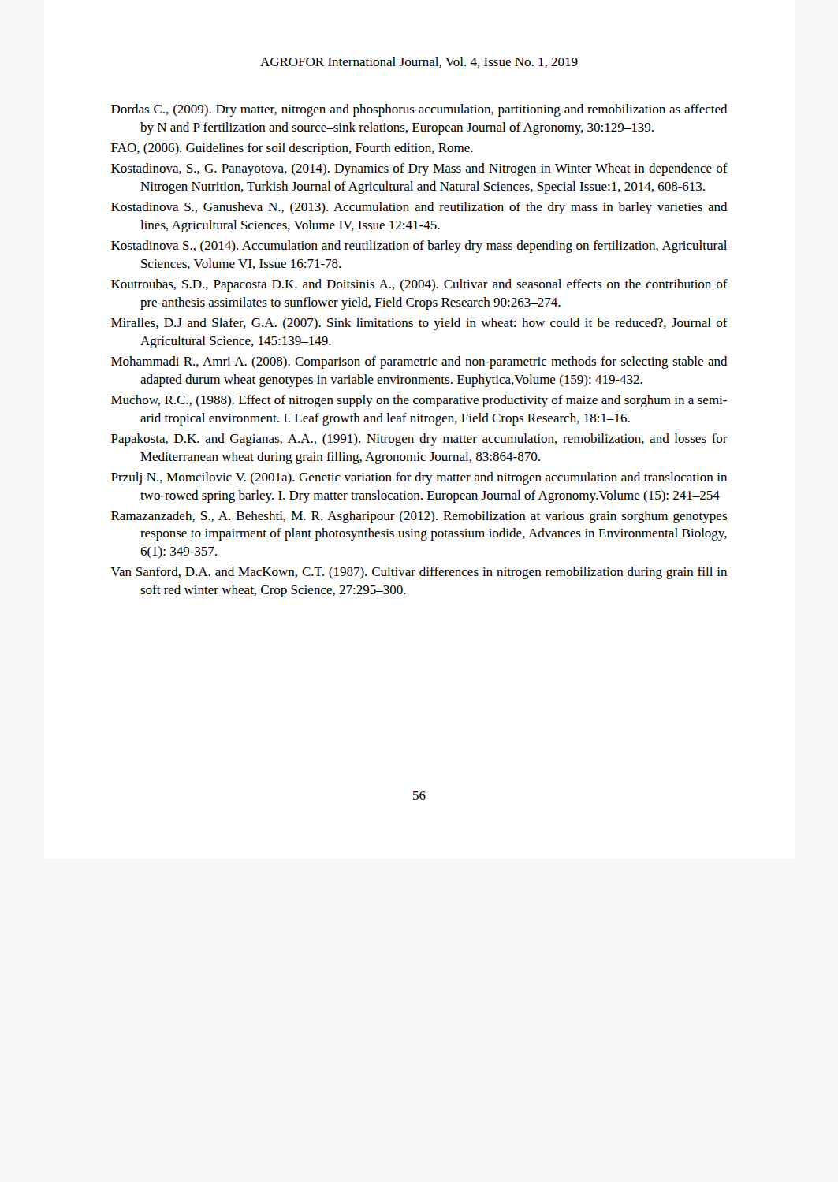AGROFOR International Journal, Vol. 4, Issue No. 1, 2019
Dordas C., (2009). Dry matter, nitrogen and phosphorus accumulation, partitioning and remobilization as affected by N and P fertilization and source–sink relations, European Journal of Agronomy, 30:129–139.
FAO, (2006). Guidelines for soil description, Fourth edition, Rome.
Kostadinova, S., G. Panayotova, (2014). Dynamics of Dry Mass and Nitrogen in Winter Wheat in dependence of Nitrogen Nutrition, Turkish Journal of Agricultural and Natural Sciences, Special Issue:1, 2014, 608-613.
Kostadinova S., Ganusheva N., (2013). Accumulation and reutilization of the dry mass in barley varieties and lines, Agricultural Sciences, Volume IV, Issue 12:41-45.
Kostadinova S., (2014). Accumulation and reutilization of barley dry mass depending on fertilization, Agricultural Sciences, Volume VI, Issue 16:71-78.
Koutroubas, S.D., Papacosta D.K. and Doitsinis A., (2004). Cultivar and seasonal effects on the contribution of pre-anthesis assimilates to sunflower yield, Field Crops Research 90:263–274.
Miralles, D.J and Slafer, G.A. (2007). Sink limitations to yield in wheat: how could it be reduced?, Journal of Agricultural Science, 145:139–149.
Mohammadi R., Amri A. (2008). Comparison of parametric and non-parametric methods for selecting stable and adapted durum wheat genotypes in variable environments. Euphytica,Volume (159): 419-432.
Muchow, R.C., (1988). Effect of nitrogen supply on the comparative productivity of maize and sorghum in a semi-arid tropical environment. I. Leaf growth and leaf nitrogen, Field Crops Research, 18:1–16.
Papakosta, D.K. and Gagianas, A.A., (1991). Nitrogen dry matter accumulation, remobilization, and losses for Mediterranean wheat during grain filling, Agronomic Journal, 83:864-870.
Przulj N., Momcilovic V. (2001a). Genetic variation for dry matter and nitrogen accumulation and translocation in two-rowed spring barley. I. Dry matter translocation. European Journal of Agronomy.Volume (15): 241–254
Ramazanzadeh, S., A. Beheshti, M. R. Asgharipour (2012). Remobilization at various grain sorghum genotypes response to impairment of plant photosynthesis using potassium iodide, Advances in Environmental Biology, 6(1): 349-357.
Van Sanford, D.A. and MacKown, C.T. (1987). Cultivar differences in nitrogen remobilization during grain fill in soft red winter wheat, Crop Science, 27:295–300.
56